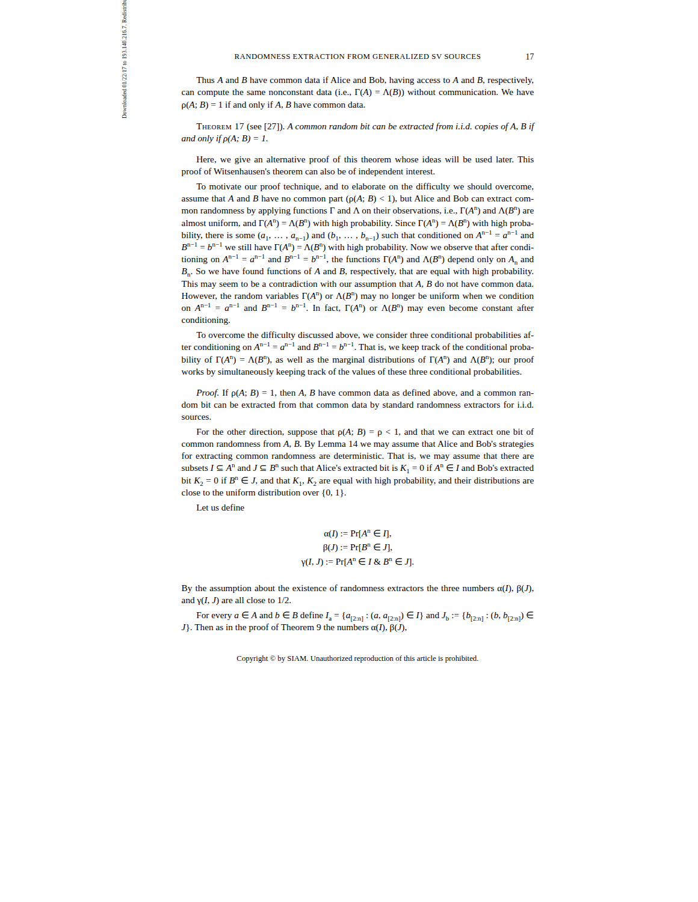Downloaded 01/22/17 to 193.140.216.7. Redistribution subject to SIAM license or copyright; see http://www.siam.org/journals/ojsa.php
RANDOMNESS EXTRACTION FROM GENERALIZED SV SOURCES 17
Thus A and B have common data if Alice and Bob, having access to A and B, respectively, can compute the same nonconstant data (i.e., Γ(A) = Λ(B)) without communication. We have ρ(A; B) = 1 if and only if A, B have common data.
Theorem 17 (see [27]). A common random bit can be extracted from i.i.d. copies of A, B if and only if ρ(A; B) = 1.
Here, we give an alternative proof of this theorem whose ideas will be used later. This proof of Witsenhausen's theorem can also be of independent interest.
To motivate our proof technique, and to elaborate on the difficulty we should overcome, assume that A and B have no common part (ρ(A; B) < 1), but Alice and Bob can extract common randomness by applying functions Γ and Λ on their observations, i.e., Γ(An) and Λ(Bn) are almost uniform, and Γ(An) = Λ(Bn) with high probability. Since Γ(An) = Λ(Bn) with high probability, there is some (a1, … , an−1) and (b1, … , bn−1) such that conditioned on An−1 = an−1 and Bn−1 = bn−1 we still have Γ(An) = Λ(Bn) with high probability. Now we observe that after conditioning on An−1 = an−1 and Bn−1 = bn−1, the functions Γ(An) and Λ(Bn) depend only on An and Bn. So we have found functions of A and B, respectively, that are equal with high probability. This may seem to be a contradiction with our assumption that A, B do not have common data. However, the random variables Γ(An) or Λ(Bn) may no longer be uniform when we condition on An−1 = an−1 and Bn−1 = bn−1. In fact, Γ(An) or Λ(Bn) may even become constant after conditioning.
To overcome the difficulty discussed above, we consider three conditional probabilities after conditioning on An−1 = an−1 and Bn−1 = bn−1. That is, we keep track of the conditional probability of Γ(An) = Λ(Bn), as well as the marginal distributions of Γ(An) and Λ(Bn); our proof works by simultaneously keeping track of the values of these three conditional probabilities.
Proof. If ρ(A; B) = 1, then A, B have common data as defined above, and a common random bit can be extracted from that common data by standard randomness extractors for i.i.d. sources.
For the other direction, suppose that ρ(A; B) = ρ < 1, and that we can extract one bit of common randomness from A, B. By Lemma 14 we may assume that Alice and Bob's strategies for extracting common randomness are deterministic. That is, we may assume that there are subsets I ⊆ An and J ⊆ Bn such that Alice's extracted bit is K1 = 0 if An ∈ I and Bob's extracted bit K2 = 0 if Bn ∈ J, and that K1, K2 are equal with high probability, and their distributions are close to the uniform distribution over {0, 1}.
Let us define
α(I) := Pr[An ∈ I], β(J) := Pr[Bn ∈ J], γ(I, J) := Pr[An ∈ I & Bn ∈ J].
By the assumption about the existence of randomness extractors the three numbers α(I), β(J), and γ(I, J) are all close to 1/2.
For every a ∈ A and b ∈ B define Ia = {a[2:n] : (a, a[2:n]) ∈ I} and Jb := {b[2:n] : (b, b[2:n]) ∈ J}. Then as in the proof of Theorem 9 the numbers α(I), β(J),
Copyright © by SIAM. Unauthorized reproduction of this article is prohibited.